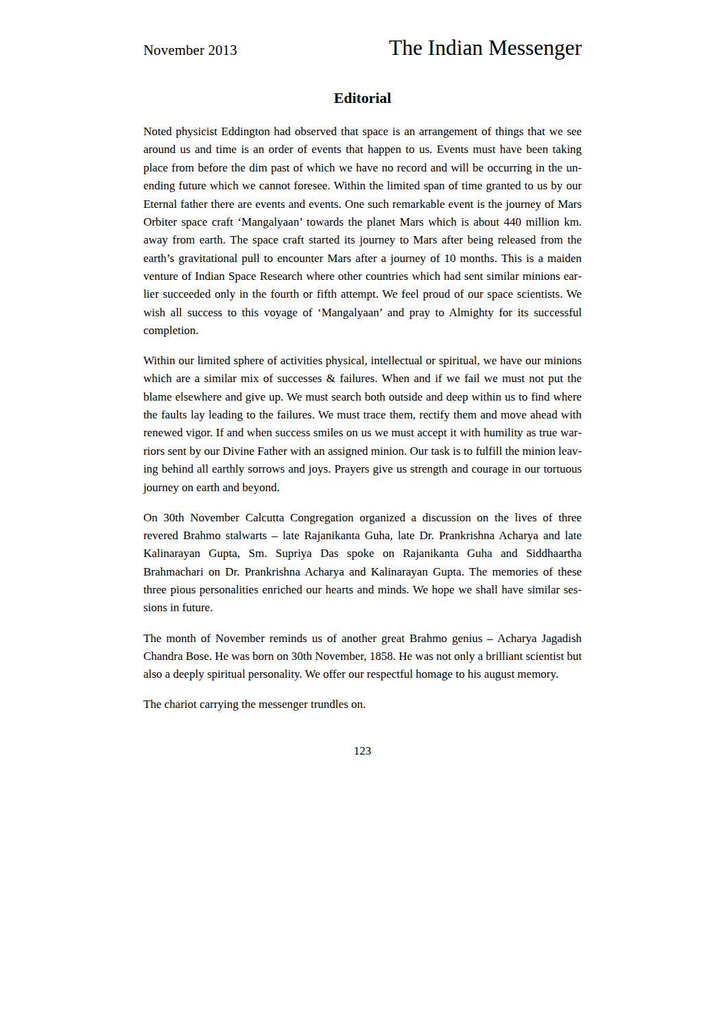November 2013
The Indian Messenger
Editorial
Noted physicist Eddington had observed that space is an arrangement of things that we see around us and time is an order of events that happen to us. Events must have been taking place from before the dim past of which we have no record and will be occurring in the unending future which we cannot foresee. Within the limited span of time granted to us by our Eternal father there are events and events. One such remarkable event is the journey of Mars Orbiter space craft ‘Mangalyaan’ towards the planet Mars which is about 440 million km. away from earth. The space craft started its journey to Mars after being released from the earth’s gravitational pull to encounter Mars after a journey of 10 months. This is a maiden venture of Indian Space Research where other countries which had sent similar minions earlier succeeded only in the fourth or fifth attempt. We feel proud of our space scientists. We wish all success to this voyage of ‘Mangalyaan’ and pray to Almighty for its successful completion.
Within our limited sphere of activities physical, intellectual or spiritual, we have our minions which are a similar mix of successes & failures. When and if we fail we must not put the blame elsewhere and give up. We must search both outside and deep within us to find where the faults lay leading to the failures. We must trace them, rectify them and move ahead with renewed vigor. If and when success smiles on us we must accept it with humility as true warriors sent by our Divine Father with an assigned minion. Our task is to fulfill the minion leaving behind all earthly sorrows and joys. Prayers give us strength and courage in our tortuous journey on earth and beyond.
On 30th November Calcutta Congregation organized a discussion on the lives of three revered Brahmo stalwarts – late Rajanikanta Guha, late Dr. Prankrishna Acharya and late Kalinarayan Gupta, Sm. Supriya Das spoke on Rajanikanta Guha and Siddhaartha Brahmachari on Dr. Prankrishna Acharya and Kalinarayan Gupta. The memories of these three pious personalities enriched our hearts and minds. We hope we shall have similar sessions in future.
The month of November reminds us of another great Brahmo genius – Acharya Jagadish Chandra Bose. He was born on 30th November, 1858. He was not only a brilliant scientist but also a deeply spiritual personality. We offer our respectful homage to his august memory.
The chariot carrying the messenger trundles on.
123